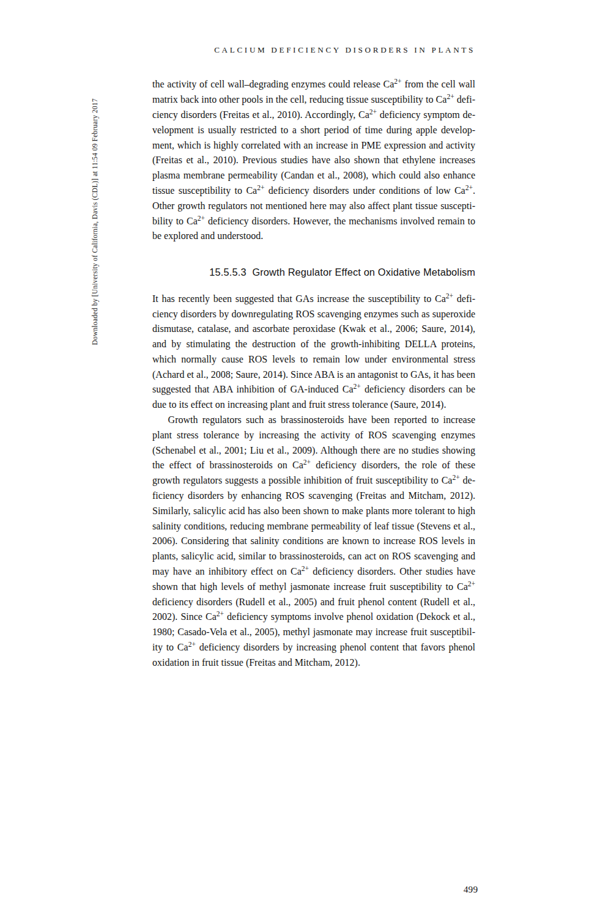Downloaded by [University of California, Davis (CDL)] at 11:54 09 February 2017
Calcium Deficiency Disorders in Plants
the activity of cell wall–degrading enzymes could release Ca2+ from the cell wall matrix back into other pools in the cell, reducing tissue susceptibility to Ca2+ deficiency disorders (Freitas et al., 2010). Accordingly, Ca2+ deficiency symptom development is usually restricted to a short period of time during apple development, which is highly correlated with an increase in PME expression and activity (Freitas et al., 2010). Previous studies have also shown that ethylene increases plasma membrane permeability (Candan et al., 2008), which could also enhance tissue susceptibility to Ca2+ deficiency disorders under conditions of low Ca2+. Other growth regulators not mentioned here may also affect plant tissue susceptibility to Ca2+ deficiency disorders. However, the mechanisms involved remain to be explored and understood.
15.5.5.3 Growth Regulator Effect on Oxidative Metabolism
It has recently been suggested that GAs increase the susceptibility to Ca2+ deficiency disorders by downregulating ROS scavenging enzymes such as superoxide dismutase, catalase, and ascorbate peroxidase (Kwak et al., 2006; Saure, 2014), and by stimulating the destruction of the growth-inhibiting DELLA proteins, which normally cause ROS levels to remain low under environmental stress (Achard et al., 2008; Saure, 2014). Since ABA is an antagonist to GAs, it has been suggested that ABA inhibition of GA-induced Ca2+ deficiency disorders can be due to its effect on increasing plant and fruit stress tolerance (Saure, 2014).
Growth regulators such as brassinosteroids have been reported to increase plant stress tolerance by increasing the activity of ROS scavenging enzymes (Schenabel et al., 2001; Liu et al., 2009). Although there are no studies showing the effect of brassinosteroids on Ca2+ deficiency disorders, the role of these growth regulators suggests a possible inhibition of fruit susceptibility to Ca2+ deficiency disorders by enhancing ROS scavenging (Freitas and Mitcham, 2012). Similarly, salicylic acid has also been shown to make plants more tolerant to high salinity conditions, reducing membrane permeability of leaf tissue (Stevens et al., 2006). Considering that salinity conditions are known to increase ROS levels in plants, salicylic acid, similar to brassinosteroids, can act on ROS scavenging and may have an inhibitory effect on Ca2+ deficiency disorders. Other studies have shown that high levels of methyl jasmonate increase fruit susceptibility to Ca2+ deficiency disorders (Rudell et al., 2005) and fruit phenol content (Rudell et al., 2002). Since Ca2+ deficiency symptoms involve phenol oxidation (Dekock et al., 1980; Casado-Vela et al., 2005), methyl jasmonate may increase fruit susceptibility to Ca2+ deficiency disorders by increasing phenol content that favors phenol oxidation in fruit tissue (Freitas and Mitcham, 2012).
499